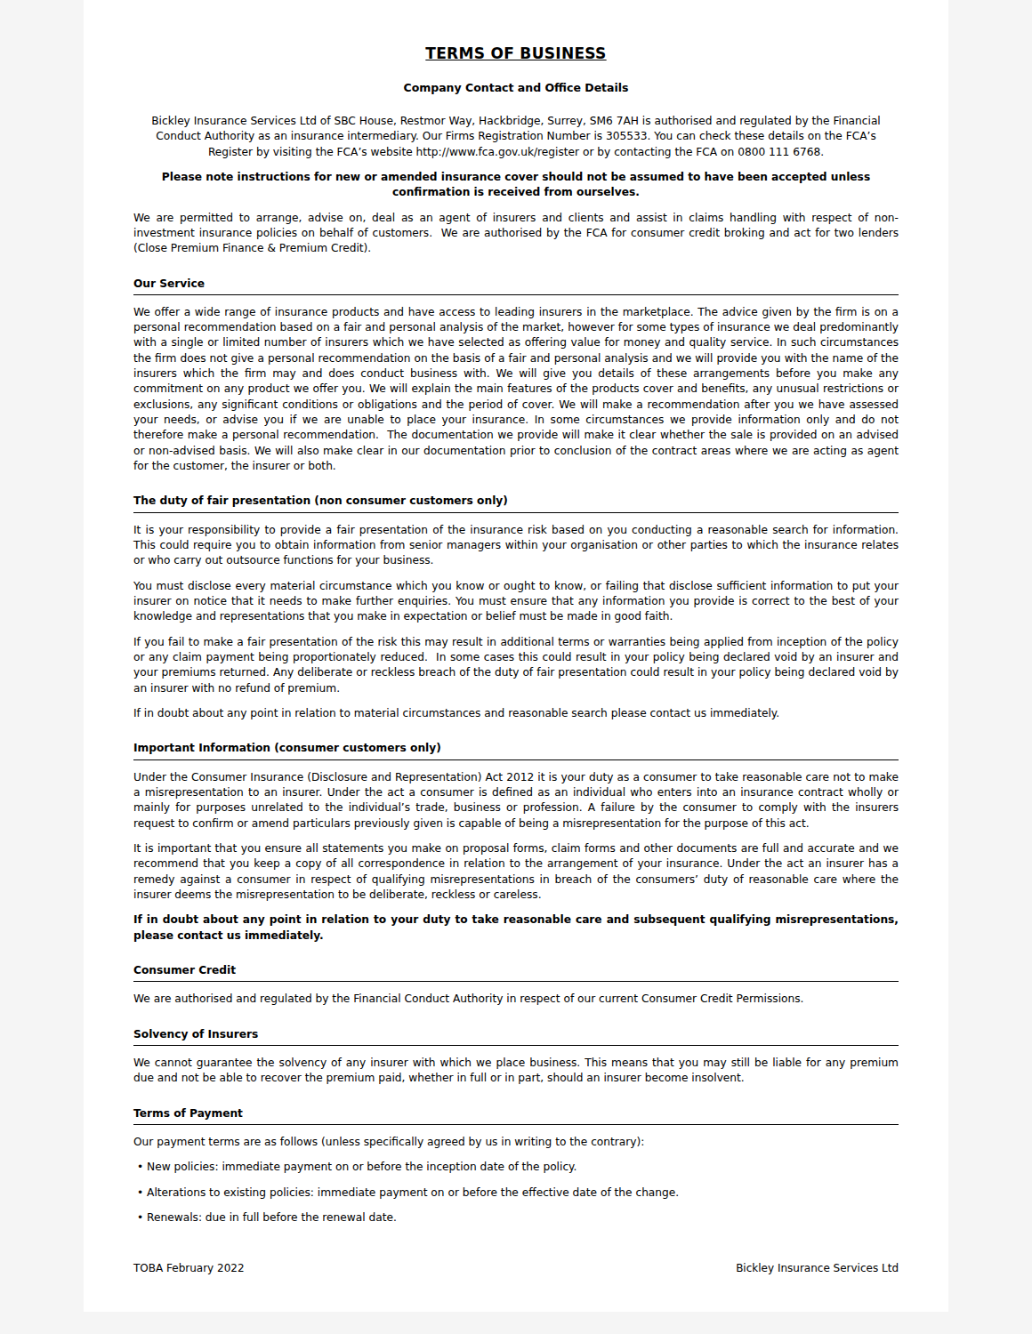TERMS OF BUSINESS
Company Contact and Office Details
Bickley Insurance Services Ltd of SBC House, Restmor Way, Hackbridge, Surrey, SM6 7AH is authorised and regulated by the Financial Conduct Authority as an insurance intermediary. Our Firms Registration Number is 305533. You can check these details on the FCA’s Register by visiting the FCA’s website http://www.fca.gov.uk/register or by contacting the FCA on 0800 111 6768.
Please note instructions for new or amended insurance cover should not be assumed to have been accepted unless confirmation is received from ourselves.
We are permitted to arrange, advise on, deal as an agent of insurers and clients and assist in claims handling with respect of non-investment insurance policies on behalf of customers. We are authorised by the FCA for consumer credit broking and act for two lenders (Close Premium Finance & Premium Credit).
Our Service
We offer a wide range of insurance products and have access to leading insurers in the marketplace. The advice given by the firm is on a personal recommendation based on a fair and personal analysis of the market, however for some types of insurance we deal predominantly with a single or limited number of insurers which we have selected as offering value for money and quality service. In such circumstances the firm does not give a personal recommendation on the basis of a fair and personal analysis and we will provide you with the name of the insurers which the firm may and does conduct business with. We will give you details of these arrangements before you make any commitment on any product we offer you. We will explain the main features of the products cover and benefits, any unusual restrictions or exclusions, any significant conditions or obligations and the period of cover. We will make a recommendation after you we have assessed your needs, or advise you if we are unable to place your insurance. In some circumstances we provide information only and do not therefore make a personal recommendation. The documentation we provide will make it clear whether the sale is provided on an advised or non-advised basis. We will also make clear in our documentation prior to conclusion of the contract areas where we are acting as agent for the customer, the insurer or both.
The duty of fair presentation (non consumer customers only)
It is your responsibility to provide a fair presentation of the insurance risk based on you conducting a reasonable search for information. This could require you to obtain information from senior managers within your organisation or other parties to which the insurance relates or who carry out outsource functions for your business.
You must disclose every material circumstance which you know or ought to know, or failing that disclose sufficient information to put your insurer on notice that it needs to make further enquiries. You must ensure that any information you provide is correct to the best of your knowledge and representations that you make in expectation or belief must be made in good faith.
If you fail to make a fair presentation of the risk this may result in additional terms or warranties being applied from inception of the policy or any claim payment being proportionately reduced. In some cases this could result in your policy being declared void by an insurer and your premiums returned. Any deliberate or reckless breach of the duty of fair presentation could result in your policy being declared void by an insurer with no refund of premium.
If in doubt about any point in relation to material circumstances and reasonable search please contact us immediately.
Important Information (consumer customers only)
Under the Consumer Insurance (Disclosure and Representation) Act 2012 it is your duty as a consumer to take reasonable care not to make a misrepresentation to an insurer. Under the act a consumer is defined as an individual who enters into an insurance contract wholly or mainly for purposes unrelated to the individual’s trade, business or profession. A failure by the consumer to comply with the insurers request to confirm or amend particulars previously given is capable of being a misrepresentation for the purpose of this act.
It is important that you ensure all statements you make on proposal forms, claim forms and other documents are full and accurate and we recommend that you keep a copy of all correspondence in relation to the arrangement of your insurance. Under the act an insurer has a remedy against a consumer in respect of qualifying misrepresentations in breach of the consumers’ duty of reasonable care where the insurer deems the misrepresentation to be deliberate, reckless or careless.
If in doubt about any point in relation to your duty to take reasonable care and subsequent qualifying misrepresentations, please contact us immediately.
Consumer Credit
We are authorised and regulated by the Financial Conduct Authority in respect of our current Consumer Credit Permissions.
Solvency of Insurers
We cannot guarantee the solvency of any insurer with which we place business. This means that you may still be liable for any premium due and not be able to recover the premium paid, whether in full or in part, should an insurer become insolvent.
Terms of Payment
Our payment terms are as follows (unless specifically agreed by us in writing to the contrary):
• New policies: immediate payment on or before the inception date of the policy.
• Alterations to existing policies: immediate payment on or before the effective date of the change.
• Renewals: due in full before the renewal date.
TOBA February 2022 Bickley Insurance Services Ltd